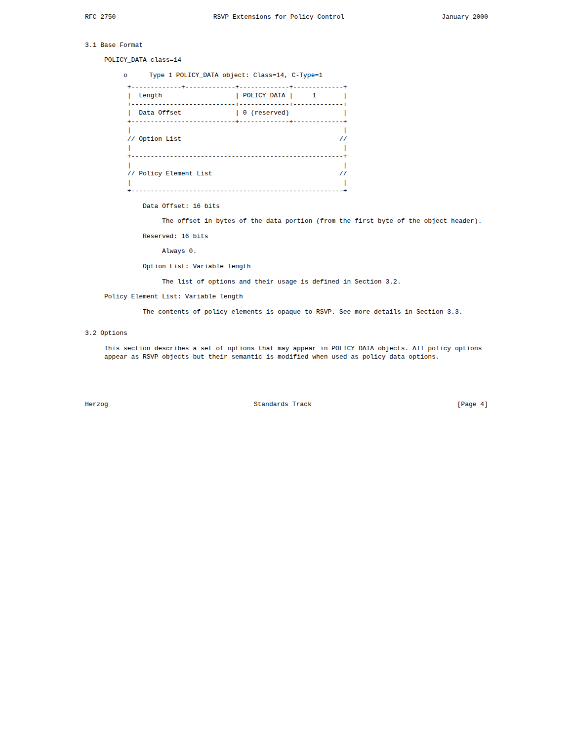RFC 2750 RSVP Extensions for Policy Control January 2000
3.1 Base Format
POLICY_DATA class=14
o Type 1 POLICY_DATA object: Class=14, C-Type=1
      +-------------+-------------+-------------+-------------+
      |  Length                   | POLICY_DATA |     1       |
      +---------------------------+-------------+-------------+
      |  Data Offset              | 0 (reserved)              |
      +---------------------------+-------------+-------------+
      |                                                       |
      // Option List                                         //
      |                                                       |
      +-------------------------------------------------------+
      |                                                       |
      // Policy Element List                                 //
      |                                                       |
      +-------------------------------------------------------+
Data Offset: 16 bits
The offset in bytes of the data portion (from the first byte of the object header).
Reserved: 16 bits
Always 0.
Option List: Variable length
The list of options and their usage is defined in Section 3.2.
Policy Element List: Variable length
The contents of policy elements is opaque to RSVP. See more details in Section 3.3.
3.2 Options
This section describes a set of options that may appear in POLICY_DATA objects. All policy options appear as RSVP objects but their semantic is modified when used as policy data options.
Herzog Standards Track [Page 4]